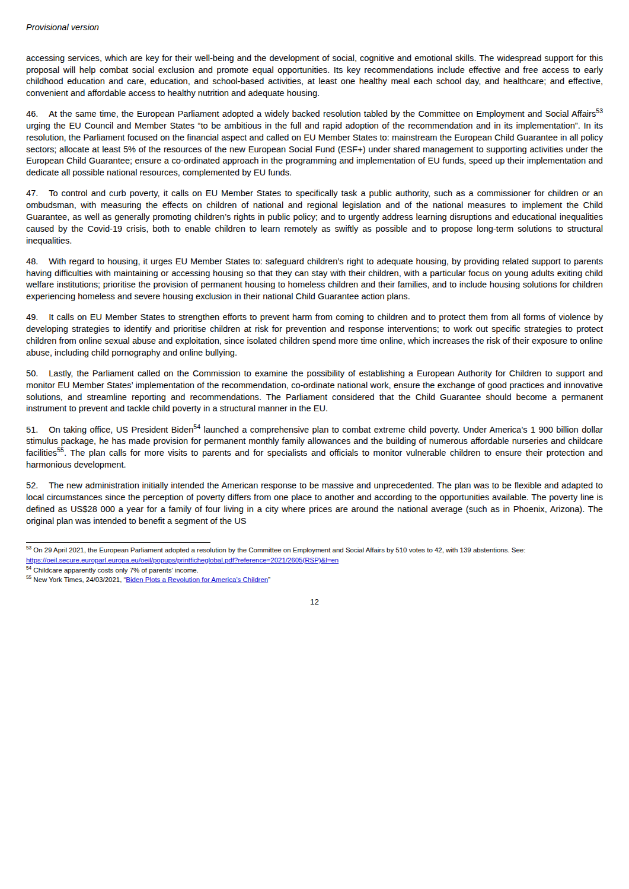Provisional version
accessing services, which are key for their well-being and the development of social, cognitive and emotional skills. The widespread support for this proposal will help combat social exclusion and promote equal opportunities. Its key recommendations include effective and free access to early childhood education and care, education, and school-based activities, at least one healthy meal each school day, and healthcare; and effective, convenient and affordable access to healthy nutrition and adequate housing.
46. At the same time, the European Parliament adopted a widely backed resolution tabled by the Committee on Employment and Social Affairs53 urging the EU Council and Member States “to be ambitious in the full and rapid adoption of the recommendation and in its implementation”. In its resolution, the Parliament focused on the financial aspect and called on EU Member States to: mainstream the European Child Guarantee in all policy sectors; allocate at least 5% of the resources of the new European Social Fund (ESF+) under shared management to supporting activities under the European Child Guarantee; ensure a co-ordinated approach in the programming and implementation of EU funds, speed up their implementation and dedicate all possible national resources, complemented by EU funds.
47. To control and curb poverty, it calls on EU Member States to specifically task a public authority, such as a commissioner for children or an ombudsman, with measuring the effects on children of national and regional legislation and of the national measures to implement the Child Guarantee, as well as generally promoting children’s rights in public policy; and to urgently address learning disruptions and educational inequalities caused by the Covid-19 crisis, both to enable children to learn remotely as swiftly as possible and to propose long-term solutions to structural inequalities.
48. With regard to housing, it urges EU Member States to: safeguard children’s right to adequate housing, by providing related support to parents having difficulties with maintaining or accessing housing so that they can stay with their children, with a particular focus on young adults exiting child welfare institutions; prioritise the provision of permanent housing to homeless children and their families, and to include housing solutions for children experiencing homeless and severe housing exclusion in their national Child Guarantee action plans.
49. It calls on EU Member States to strengthen efforts to prevent harm from coming to children and to protect them from all forms of violence by developing strategies to identify and prioritise children at risk for prevention and response interventions; to work out specific strategies to protect children from online sexual abuse and exploitation, since isolated children spend more time online, which increases the risk of their exposure to online abuse, including child pornography and online bullying.
50. Lastly, the Parliament called on the Commission to examine the possibility of establishing a European Authority for Children to support and monitor EU Member States’ implementation of the recommendation, co-ordinate national work, ensure the exchange of good practices and innovative solutions, and streamline reporting and recommendations. The Parliament considered that the Child Guarantee should become a permanent instrument to prevent and tackle child poverty in a structural manner in the EU.
51. On taking office, US President Biden54 launched a comprehensive plan to combat extreme child poverty. Under America’s 1 900 billion dollar stimulus package, he has made provision for permanent monthly family allowances and the building of numerous affordable nurseries and childcare facilities55. The plan calls for more visits to parents and for specialists and officials to monitor vulnerable children to ensure their protection and harmonious development.
52. The new administration initially intended the American response to be massive and unprecedented. The plan was to be flexible and adapted to local circumstances since the perception of poverty differs from one place to another and according to the opportunities available. The poverty line is defined as US$28 000 a year for a family of four living in a city where prices are around the national average (such as in Phoenix, Arizona). The original plan was intended to benefit a segment of the US
53 On 29 April 2021, the European Parliament adopted a resolution by the Committee on Employment and Social Affairs by 510 votes to 42, with 139 abstentions. See:
https://oeil.secure.europarl.europa.eu/oeil/popups/printficheglobal.pdf?reference=2021/2605(RSP)&l=en
54 Childcare apparently costs only 7% of parents’ income.
55 New York Times, 24/03/2021, “Biden Plots a Revolution for America’s Children”
12